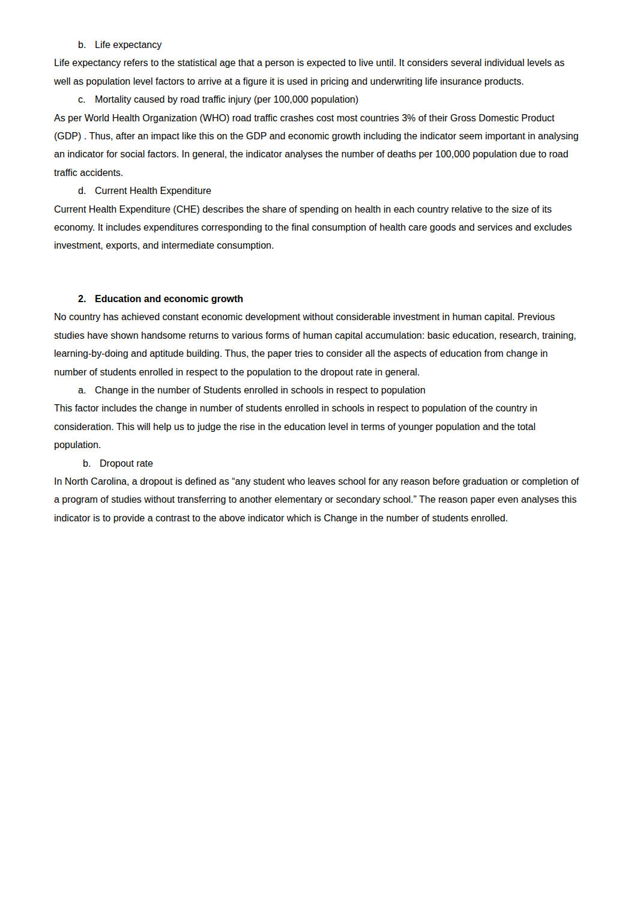b. Life expectancy
Life expectancy refers to the statistical age that a person is expected to live until. It considers several individual levels as well as population level factors to arrive at a figure it is used in pricing and underwriting life insurance products.
c. Mortality caused by road traffic injury (per 100,000 population)
As per World Health Organization (WHO) road traffic crashes cost most countries 3% of their Gross Domestic Product (GDP) . Thus, after an impact like this on the GDP and economic growth including the indicator seem important in analysing an indicator for social factors. In general, the indicator analyses the number of deaths per 100,000 population due to road traffic accidents.
d. Current Health Expenditure
Current Health Expenditure (CHE) describes the share of spending on health in each country relative to the size of its economy. It includes expenditures corresponding to the final consumption of health care goods and services and excludes investment, exports, and intermediate consumption.
2. Education and economic growth
No country has achieved constant economic development without considerable investment in human capital. Previous studies have shown handsome returns to various forms of human capital accumulation: basic education, research, training, learning-by-doing and aptitude building. Thus, the paper tries to consider all the aspects of education from change in number of students enrolled in respect to the population to the dropout rate in general.
a. Change in the number of Students enrolled in schools in respect to population
This factor includes the change in number of students enrolled in schools in respect to population of the country in consideration. This will help us to judge the rise in the education level in terms of younger population and the total population.
b. Dropout rate
In North Carolina, a dropout is defined as “any student who leaves school for any reason before graduation or completion of a program of studies without transferring to another elementary or secondary school.” The reason paper even analyses this indicator is to provide a contrast to the above indicator which is Change in the number of students enrolled.